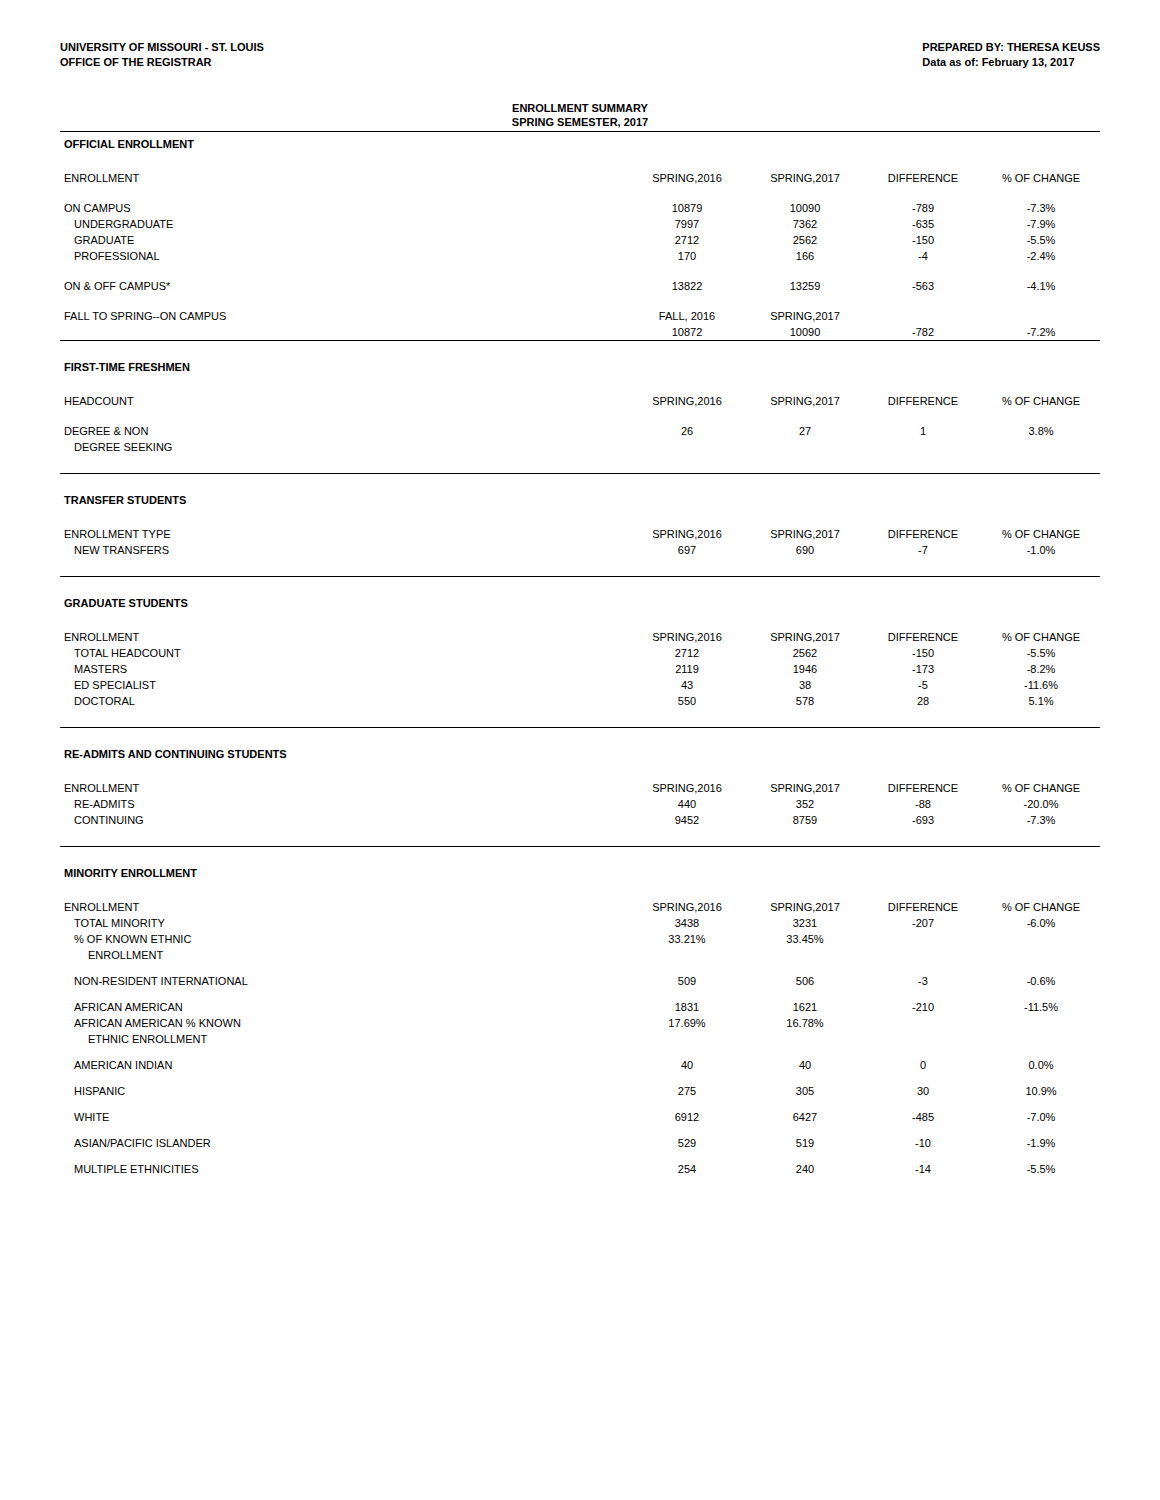UNIVERSITY OF MISSOURI - ST. LOUIS
OFFICE OF THE REGISTRAR
PREPARED BY: THERESA KEUSS
Data as of: February 13, 2017
ENROLLMENT SUMMARY
SPRING SEMESTER, 2017
| OFFICIAL ENROLLMENT |
| ENROLLMENT | SPRING,2016 | SPRING,2017 | DIFFERENCE | % OF CHANGE |
| ON CAMPUS | 10879 | 10090 | -789 | -7.3% |
| UNDERGRADUATE | 7997 | 7362 | -635 | -7.9% |
| GRADUATE | 2712 | 2562 | -150 | -5.5% |
| PROFESSIONAL | 170 | 166 | -4 | -2.4% |
| ON & OFF CAMPUS* | 13822 | 13259 | -563 | -4.1% |
| FALL TO SPRING--ON CAMPUS | FALL, 2016 | SPRING,2017 | | |
| | 10872 | 10090 | -782 | -7.2% |
| FIRST-TIME FRESHMEN |
| HEADCOUNT | SPRING,2016 | SPRING,2017 | DIFFERENCE | % OF CHANGE |
| DEGREE & NON | 26 | 27 | 1 | 3.8% |
| DEGREE SEEKING | | | | |
| TRANSFER STUDENTS |
| ENROLLMENT TYPE | SPRING,2016 | SPRING,2017 | DIFFERENCE | % OF CHANGE |
| NEW TRANSFERS | 697 | 690 | -7 | -1.0% |
| GRADUATE STUDENTS |
| ENROLLMENT | SPRING,2016 | SPRING,2017 | DIFFERENCE | % OF CHANGE |
| TOTAL HEADCOUNT | 2712 | 2562 | -150 | -5.5% |
| MASTERS | 2119 | 1946 | -173 | -8.2% |
| ED SPECIALIST | 43 | 38 | -5 | -11.6% |
| DOCTORAL | 550 | 578 | 28 | 5.1% |
| RE-ADMITS AND CONTINUING STUDENTS |
| ENROLLMENT | SPRING,2016 | SPRING,2017 | DIFFERENCE | % OF CHANGE |
| RE-ADMITS | 440 | 352 | -88 | -20.0% |
| CONTINUING | 9452 | 8759 | -693 | -7.3% |
| MINORITY ENROLLMENT |
| ENROLLMENT | SPRING,2016 | SPRING,2017 | DIFFERENCE | % OF CHANGE |
| TOTAL MINORITY | 3438 | 3231 | -207 | -6.0% |
| % OF KNOWN ETHNIC | 33.21% | 33.45% | | |
| ENROLLMENT | | | | |
| NON-RESIDENT INTERNATIONAL | 509 | 506 | -3 | -0.6% |
| AFRICAN AMERICAN | 1831 | 1621 | -210 | -11.5% |
| AFRICAN AMERICAN % KNOWN | 17.69% | 16.78% | | |
| ETHNIC ENROLLMENT | | | | |
| AMERICAN INDIAN | 40 | 40 | 0 | 0.0% |
| HISPANIC | 275 | 305 | 30 | 10.9% |
| WHITE | 6912 | 6427 | -485 | -7.0% |
| ASIAN/PACIFIC ISLANDER | 529 | 519 | -10 | -1.9% |
| MULTIPLE ETHNICITIES | 254 | 240 | -14 | -5.5% |